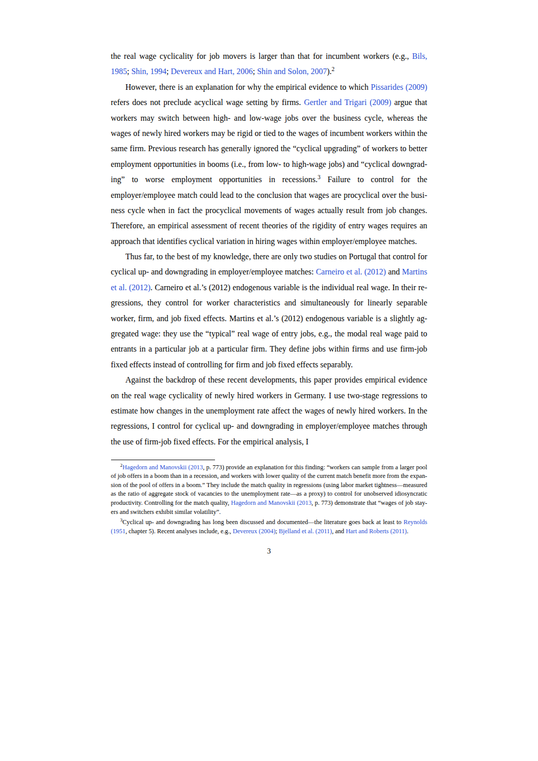the real wage cyclicality for job movers is larger than that for incumbent workers (e.g., Bils, 1985; Shin, 1994; Devereux and Hart, 2006; Shin and Solon, 2007).2
However, there is an explanation for why the empirical evidence to which Pissarides (2009) refers does not preclude acyclical wage setting by firms. Gertler and Trigari (2009) argue that workers may switch between high- and low-wage jobs over the business cycle, whereas the wages of newly hired workers may be rigid or tied to the wages of incumbent workers within the same firm. Previous research has generally ignored the “cyclical upgrading” of workers to better employment opportunities in booms (i.e., from low- to high-wage jobs) and “cyclical downgrading” to worse employment opportunities in recessions.3 Failure to control for the employer/employee match could lead to the conclusion that wages are procyclical over the business cycle when in fact the procyclical movements of wages actually result from job changes. Therefore, an empirical assessment of recent theories of the rigidity of entry wages requires an approach that identifies cyclical variation in hiring wages within employer/employee matches.
Thus far, to the best of my knowledge, there are only two studies on Portugal that control for cyclical up- and downgrading in employer/employee matches: Carneiro et al. (2012) and Martins et al. (2012). Carneiro et al.’s (2012) endogenous variable is the individual real wage. In their regressions, they control for worker characteristics and simultaneously for linearly separable worker, firm, and job fixed effects. Martins et al.’s (2012) endogenous variable is a slightly aggregated wage: they use the “typical” real wage of entry jobs, e.g., the modal real wage paid to entrants in a particular job at a particular firm. They define jobs within firms and use firm-job fixed effects instead of controlling for firm and job fixed effects separably.
Against the backdrop of these recent developments, this paper provides empirical evidence on the real wage cyclicality of newly hired workers in Germany. I use two-stage regressions to estimate how changes in the unemployment rate affect the wages of newly hired workers. In the regressions, I control for cyclical up- and downgrading in employer/employee matches through the use of firm-job fixed effects. For the empirical analysis, I
2Hagedorn and Manovskii (2013, p. 773) provide an explanation for this finding: “workers can sample from a larger pool of job offers in a boom than in a recession, and workers with lower quality of the current match benefit more from the expansion of the pool of offers in a boom.” They include the match quality in regressions (using labor market tightness—measured as the ratio of aggregate stock of vacancies to the unemployment rate—as a proxy) to control for unobserved idiosyncratic productivity. Controlling for the match quality, Hagedorn and Manovskii (2013, p. 773) demonstrate that “wages of job stayers and switchers exhibit similar volatility”.
3Cyclical up- and downgrading has long been discussed and documented—the literature goes back at least to Reynolds (1951, chapter 5). Recent analyses include, e.g., Devereux (2004); Bjelland et al. (2011), and Hart and Roberts (2011).
3